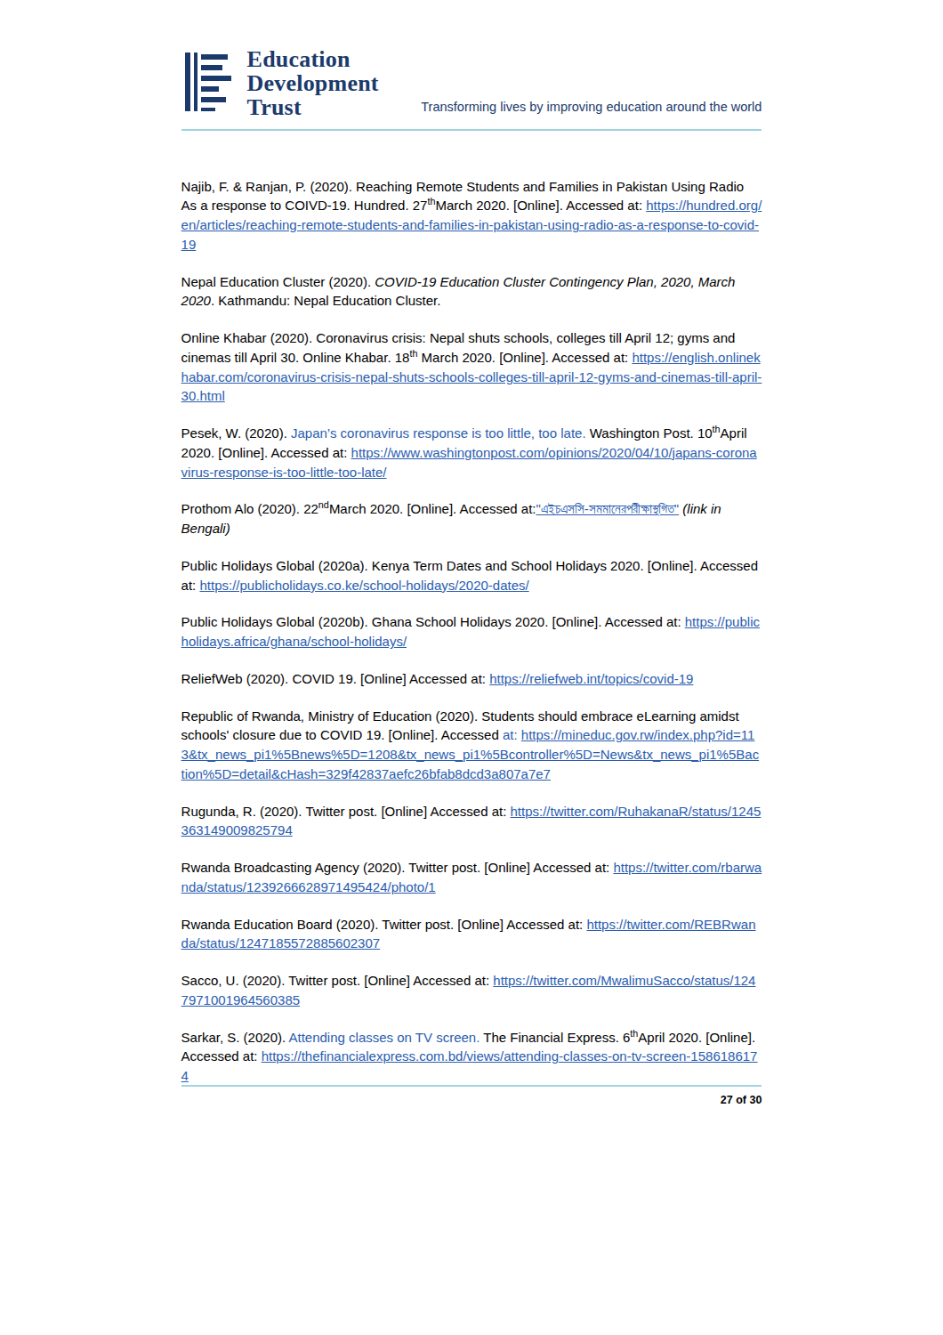Education
Development
Trust
Transforming lives by improving education around the world
Najib, F. & Ranjan, P. (2020). Reaching Remote Students and Families in Pakistan Using Radio As a response to COIVD-19. Hundred. 27thMarch 2020. [Online]. Accessed at: https://hundred.org/en/articles/reaching-remote-students-and-families-in-pakistan-using-radio-as-a-response-to-covid-19
Nepal Education Cluster (2020). COVID-19 Education Cluster Contingency Plan, 2020, March 2020. Kathmandu: Nepal Education Cluster.
Online Khabar (2020). Coronavirus crisis: Nepal shuts schools, colleges till April 12; gyms and cinemas till April 30. Online Khabar. 18th March 2020. [Online]. Accessed at: https://english.onlinekhabar.com/coronavirus-crisis-nepal-shuts-schools-colleges-till-april-12-gyms-and-cinemas-till-april-30.html
Pesek, W. (2020). Japan’s coronavirus response is too little, too late. Washington Post. 10thApril 2020. [Online]. Accessed at: https://www.washingtonpost.com/opinions/2020/04/10/japans-coronavirus-response-is-too-little-too-late/
Prothom Alo (2020). 22ndMarch 2020. [Online]. Accessed at:"এইচএসসি-সমমানেরপরীক্ষাস্থগিত" (link in Bengali)
Public Holidays Global (2020a). Kenya Term Dates and School Holidays 2020. [Online]. Accessed at: https://publicholidays.co.ke/school-holidays/2020-dates/
Public Holidays Global (2020b). Ghana School Holidays 2020. [Online]. Accessed at: https://publicholidays.africa/ghana/school-holidays/
ReliefWeb (2020). COVID 19. [Online] Accessed at: https://reliefweb.int/topics/covid-19
Republic of Rwanda, Ministry of Education (2020). Students should embrace eLearning amidst schools' closure due to COVID 19. [Online]. Accessed at: https://mineduc.gov.rw/index.php?id=113&tx_news_pi1%5Bnews%5D=1208&tx_news_pi1%5Bcontroller%5D=News&tx_news_pi1%5Baction%5D=detail&cHash=329f42837aefc26bfab8dcd3a807a7e7
Rugunda, R. (2020). Twitter post. [Online] Accessed at: https://twitter.com/RuhakanaR/status/1245363149009825794
Rwanda Broadcasting Agency (2020). Twitter post. [Online] Accessed at: https://twitter.com/rbarwanda/status/1239266628971495424/photo/1
Rwanda Education Board (2020). Twitter post. [Online] Accessed at: https://twitter.com/REBRwanda/status/1247185572885602307
Sacco, U. (2020). Twitter post. [Online] Accessed at: https://twitter.com/MwalimuSacco/status/1247971001964560385
Sarkar, S. (2020). Attending classes on TV screen. The Financial Express. 6thApril 2020. [Online]. Accessed at: https://thefinancialexpress.com.bd/views/attending-classes-on-tv-screen-1586186174
27 of 30